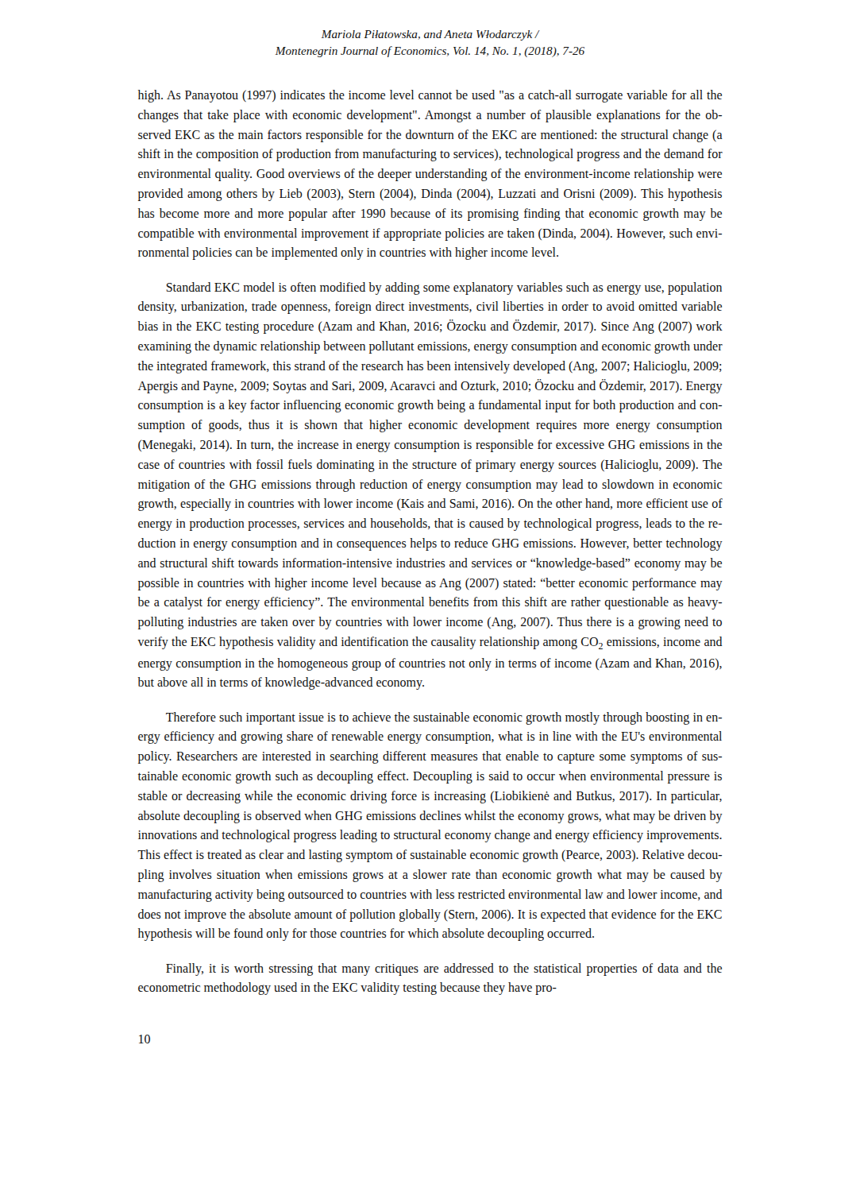Mariola Piłatowska, and Aneta Włodarczyk /
Montenegrin Journal of Economics, Vol. 14, No. 1, (2018), 7-26
high. As Panayotou (1997) indicates the income level cannot be used "as a catch-all surrogate variable for all the changes that take place with economic development". Amongst a number of plausible explanations for the observed EKC as the main factors responsible for the downturn of the EKC are mentioned: the structural change (a shift in the composition of production from manufacturing to services), technological progress and the demand for environmental quality. Good overviews of the deeper understanding of the environment-income relationship were provided among others by Lieb (2003), Stern (2004), Dinda (2004), Luzzati and Orisni (2009). This hypothesis has become more and more popular after 1990 because of its promising finding that economic growth may be compatible with environmental improvement if appropriate policies are taken (Dinda, 2004). However, such environmental policies can be implemented only in countries with higher income level.
Standard EKC model is often modified by adding some explanatory variables such as energy use, population density, urbanization, trade openness, foreign direct investments, civil liberties in order to avoid omitted variable bias in the EKC testing procedure (Azam and Khan, 2016; Özocku and Özdemir, 2017). Since Ang (2007) work examining the dynamic relationship between pollutant emissions, energy consumption and economic growth under the integrated framework, this strand of the research has been intensively developed (Ang, 2007; Halicioglu, 2009; Apergis and Payne, 2009; Soytas and Sari, 2009, Acaravci and Ozturk, 2010; Özocku and Özdemir, 2017). Energy consumption is a key factor influencing economic growth being a fundamental input for both production and consumption of goods, thus it is shown that higher economic development requires more energy consumption (Menegaki, 2014). In turn, the increase in energy consumption is responsible for excessive GHG emissions in the case of countries with fossil fuels dominating in the structure of primary energy sources (Halicioglu, 2009). The mitigation of the GHG emissions through reduction of energy consumption may lead to slowdown in economic growth, especially in countries with lower income (Kais and Sami, 2016). On the other hand, more efficient use of energy in production processes, services and households, that is caused by technological progress, leads to the reduction in energy consumption and in consequences helps to reduce GHG emissions. However, better technology and structural shift towards information-intensive industries and services or “knowledge-based” economy may be possible in countries with higher income level because as Ang (2007) stated: “better economic performance may be a catalyst for energy efficiency”. The environmental benefits from this shift are rather questionable as heavy-polluting industries are taken over by countries with lower income (Ang, 2007). Thus there is a growing need to verify the EKC hypothesis validity and identification the causality relationship among CO2 emissions, income and energy consumption in the homogeneous group of countries not only in terms of income (Azam and Khan, 2016), but above all in terms of knowledge-advanced economy.
Therefore such important issue is to achieve the sustainable economic growth mostly through boosting in energy efficiency and growing share of renewable energy consumption, what is in line with the EU's environmental policy. Researchers are interested in searching different measures that enable to capture some symptoms of sustainable economic growth such as decoupling effect. Decoupling is said to occur when environmental pressure is stable or decreasing while the economic driving force is increasing (Liobikienė and Butkus, 2017). In particular, absolute decoupling is observed when GHG emissions declines whilst the economy grows, what may be driven by innovations and technological progress leading to structural economy change and energy efficiency improvements. This effect is treated as clear and lasting symptom of sustainable economic growth (Pearce, 2003). Relative decoupling involves situation when emissions grows at a slower rate than economic growth what may be caused by manufacturing activity being outsourced to countries with less restricted environmental law and lower income, and does not improve the absolute amount of pollution globally (Stern, 2006). It is expected that evidence for the EKC hypothesis will be found only for those countries for which absolute decoupling occurred.
Finally, it is worth stressing that many critiques are addressed to the statistical properties of data and the econometric methodology used in the EKC validity testing because they have pro-
10